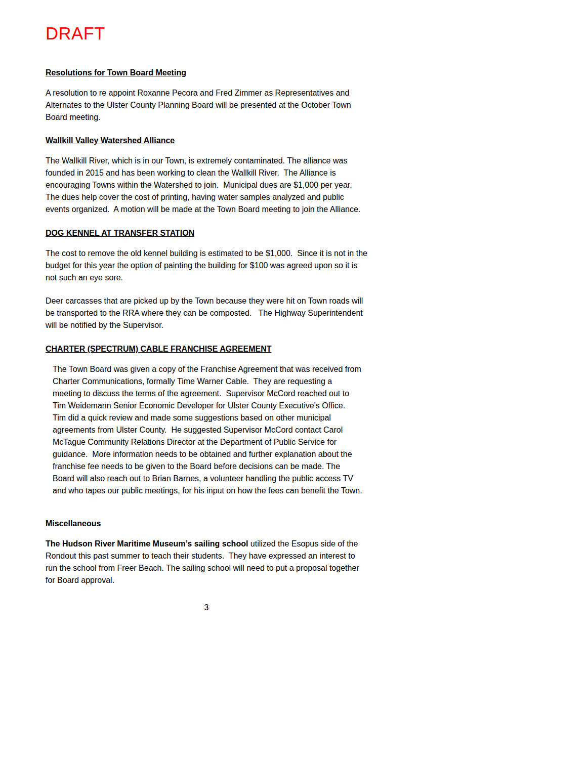DRAFT
Resolutions for Town Board Meeting
A resolution to re appoint Roxanne Pecora and Fred Zimmer as Representatives and Alternates to the Ulster County Planning Board will be presented at the October Town Board meeting.
Wallkill Valley Watershed Alliance
The Wallkill River, which is in our Town, is extremely contaminated. The alliance was founded in 2015 and has been working to clean the Wallkill River. The Alliance is encouraging Towns within the Watershed to join. Municipal dues are $1,000 per year. The dues help cover the cost of printing, having water samples analyzed and public events organized. A motion will be made at the Town Board meeting to join the Alliance.
DOG KENNEL AT TRANSFER STATION
The cost to remove the old kennel building is estimated to be $1,000. Since it is not in the budget for this year the option of painting the building for $100 was agreed upon so it is not such an eye sore.
Deer carcasses that are picked up by the Town because they were hit on Town roads will be transported to the RRA where they can be composted. The Highway Superintendent will be notified by the Supervisor.
CHARTER (SPECTRUM) CABLE FRANCHISE AGREEMENT
The Town Board was given a copy of the Franchise Agreement that was received from Charter Communications, formally Time Warner Cable. They are requesting a meeting to discuss the terms of the agreement. Supervisor McCord reached out to Tim Weidemann Senior Economic Developer for Ulster County Executive's Office. Tim did a quick review and made some suggestions based on other municipal agreements from Ulster County. He suggested Supervisor McCord contact Carol McTague Community Relations Director at the Department of Public Service for guidance. More information needs to be obtained and further explanation about the franchise fee needs to be given to the Board before decisions can be made. The Board will also reach out to Brian Barnes, a volunteer handling the public access TV and who tapes our public meetings, for his input on how the fees can benefit the Town.
Miscellaneous
The Hudson River Maritime Museum’s sailing school utilized the Esopus side of the Rondout this past summer to teach their students. They have expressed an interest to run the school from Freer Beach. The sailing school will need to put a proposal together for Board approval.
3